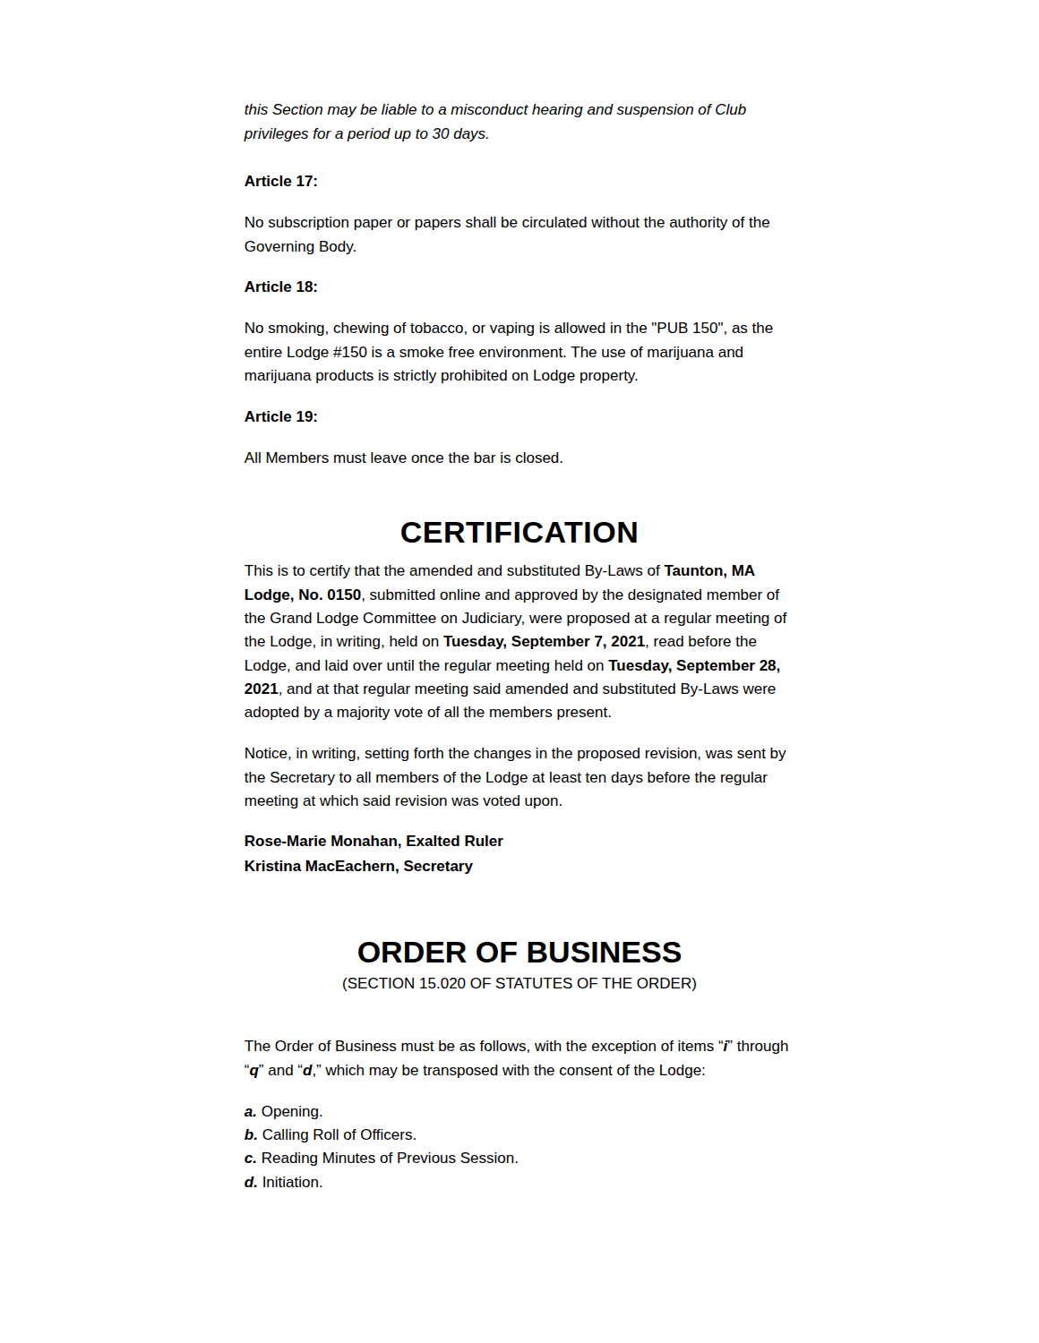this Section may be liable to a misconduct hearing and suspension of Club privileges for a period up to 30 days.
Article 17:
No subscription paper or papers shall be circulated without the authority of the Governing Body.
Article 18:
No smoking, chewing of tobacco, or vaping is allowed in the "PUB 150", as the entire Lodge #150 is a smoke free environment. The use of marijuana and marijuana products is strictly prohibited on Lodge property.
Article 19:
All Members must leave once the bar is closed.
CERTIFICATION
This is to certify that the amended and substituted By-Laws of Taunton, MA Lodge, No. 0150, submitted online and approved by the designated member of the Grand Lodge Committee on Judiciary, were proposed at a regular meeting of the Lodge, in writing, held on Tuesday, September 7, 2021, read before the Lodge, and laid over until the regular meeting held on Tuesday, September 28, 2021, and at that regular meeting said amended and substituted By-Laws were adopted by a majority vote of all the members present.
Notice, in writing, setting forth the changes in the proposed revision, was sent by the Secretary to all members of the Lodge at least ten days before the regular meeting at which said revision was voted upon.
Rose-Marie Monahan, Exalted Ruler
Kristina MacEachern, Secretary
ORDER OF BUSINESS
(SECTION 15.020 OF STATUTES OF THE ORDER)
The Order of Business must be as follows, with the exception of items “i” through “q” and “d,” which may be transposed with the consent of the Lodge:
a. Opening.
b. Calling Roll of Officers.
c. Reading Minutes of Previous Session.
d. Initiation.